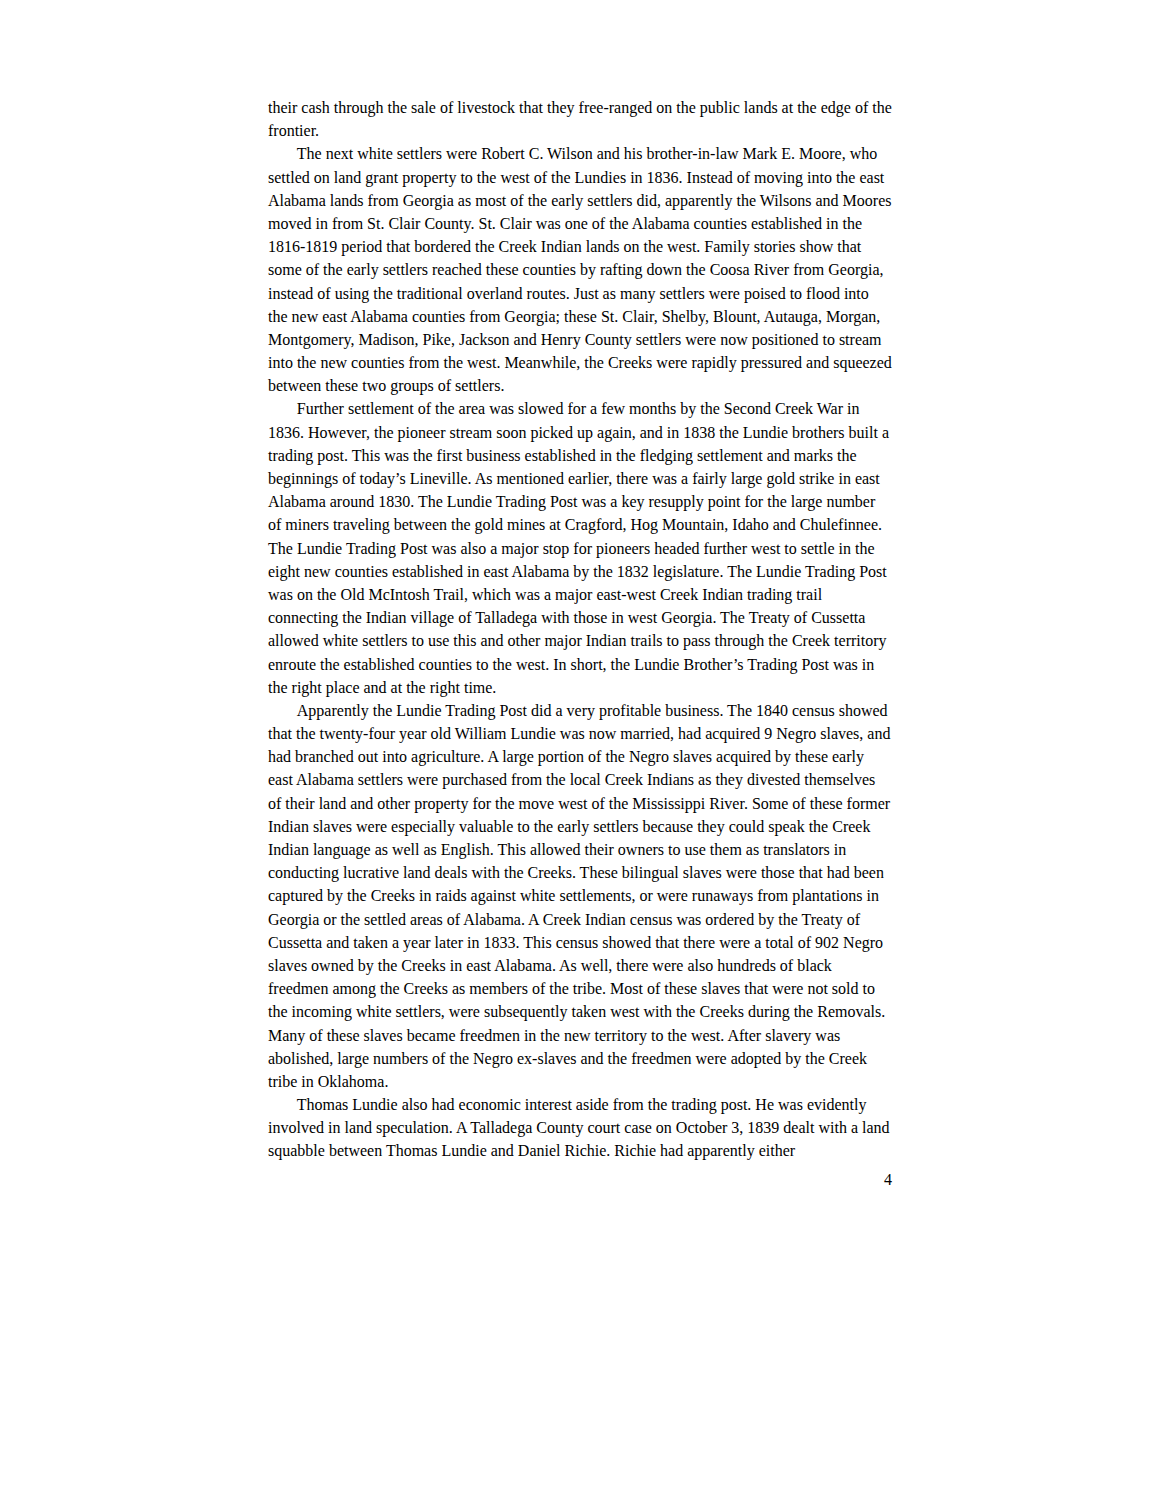their cash through the sale of livestock that they free-ranged on the public lands at the edge of the frontier.
The next white settlers were Robert C. Wilson and his brother-in-law Mark E. Moore, who settled on land grant property to the west of the Lundies in 1836. Instead of moving into the east Alabama lands from Georgia as most of the early settlers did, apparently the Wilsons and Moores moved in from St. Clair County. St. Clair was one of the Alabama counties established in the 1816-1819 period that bordered the Creek Indian lands on the west. Family stories show that some of the early settlers reached these counties by rafting down the Coosa River from Georgia, instead of using the traditional overland routes. Just as many settlers were poised to flood into the new east Alabama counties from Georgia; these St. Clair, Shelby, Blount, Autauga, Morgan, Montgomery, Madison, Pike, Jackson and Henry County settlers were now positioned to stream into the new counties from the west. Meanwhile, the Creeks were rapidly pressured and squeezed between these two groups of settlers.
Further settlement of the area was slowed for a few months by the Second Creek War in 1836. However, the pioneer stream soon picked up again, and in 1838 the Lundie brothers built a trading post. This was the first business established in the fledging settlement and marks the beginnings of today’s Lineville. As mentioned earlier, there was a fairly large gold strike in east Alabama around 1830. The Lundie Trading Post was a key resupply point for the large number of miners traveling between the gold mines at Cragford, Hog Mountain, Idaho and Chulefinnee. The Lundie Trading Post was also a major stop for pioneers headed further west to settle in the eight new counties established in east Alabama by the 1832 legislature. The Lundie Trading Post was on the Old McIntosh Trail, which was a major east-west Creek Indian trading trail connecting the Indian village of Talladega with those in west Georgia. The Treaty of Cussetta allowed white settlers to use this and other major Indian trails to pass through the Creek territory enroute the established counties to the west. In short, the Lundie Brother’s Trading Post was in the right place and at the right time.
Apparently the Lundie Trading Post did a very profitable business. The 1840 census showed that the twenty-four year old William Lundie was now married, had acquired 9 Negro slaves, and had branched out into agriculture. A large portion of the Negro slaves acquired by these early east Alabama settlers were purchased from the local Creek Indians as they divested themselves of their land and other property for the move west of the Mississippi River. Some of these former Indian slaves were especially valuable to the early settlers because they could speak the Creek Indian language as well as English. This allowed their owners to use them as translators in conducting lucrative land deals with the Creeks. These bilingual slaves were those that had been captured by the Creeks in raids against white settlements, or were runaways from plantations in Georgia or the settled areas of Alabama. A Creek Indian census was ordered by the Treaty of Cussetta and taken a year later in 1833. This census showed that there were a total of 902 Negro slaves owned by the Creeks in east Alabama. As well, there were also hundreds of black freedmen among the Creeks as members of the tribe. Most of these slaves that were not sold to the incoming white settlers, were subsequently taken west with the Creeks during the Removals. Many of these slaves became freedmen in the new territory to the west. After slavery was abolished, large numbers of the Negro ex-slaves and the freedmen were adopted by the Creek tribe in Oklahoma.
Thomas Lundie also had economic interest aside from the trading post. He was evidently involved in land speculation. A Talladega County court case on October 3, 1839 dealt with a land squabble between Thomas Lundie and Daniel Richie. Richie had apparently either
4